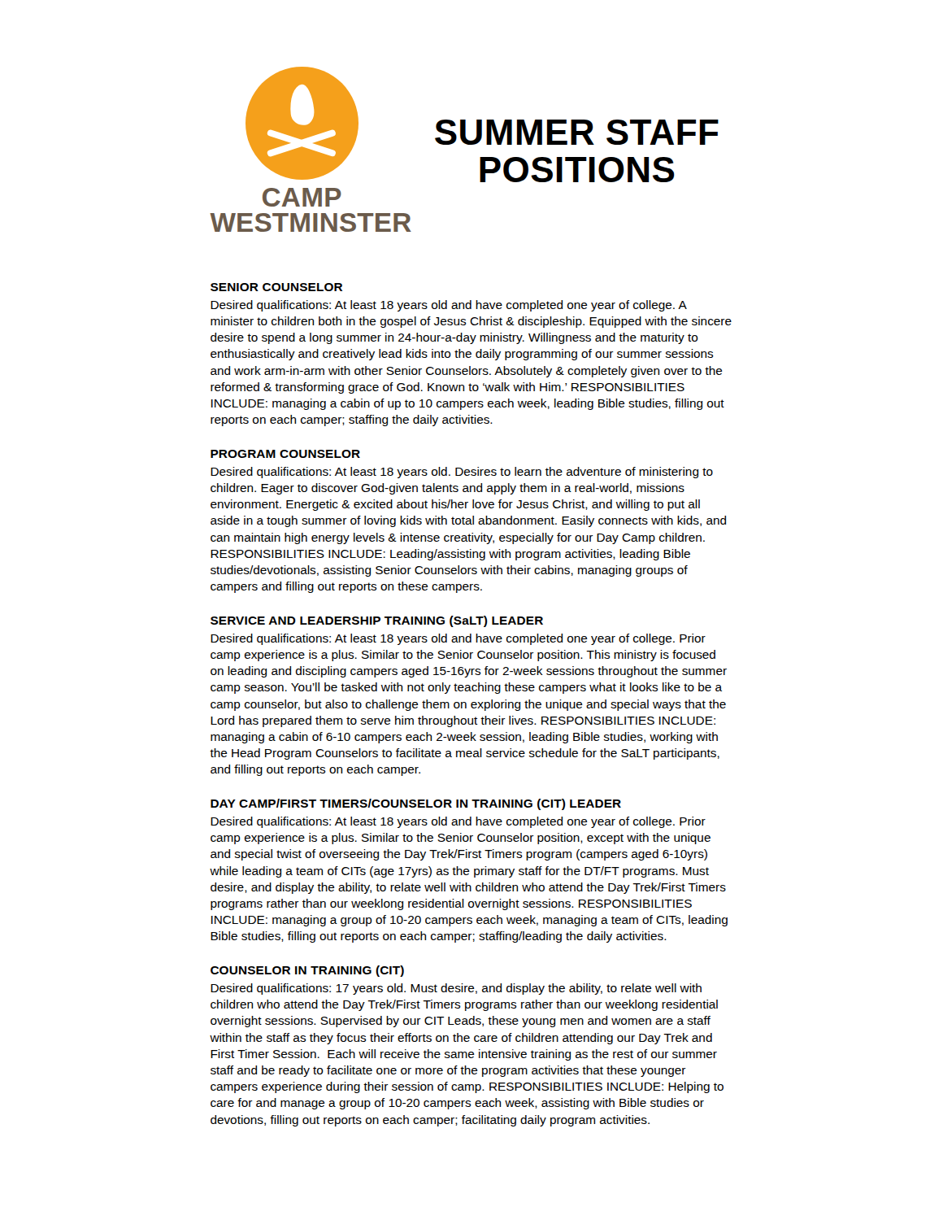CAMP
WESTMINSTER
SUMMER STAFF
POSITIONS
SENIOR COUNSELOR
Desired qualifications: At least 18 years old and have completed one year of college. A minister to children both in the gospel of Jesus Christ & discipleship. Equipped with the sincere desire to spend a long summer in 24-hour-a-day ministry. Willingness and the maturity to enthusiastically and creatively lead kids into the daily programming of our summer sessions and work arm-in-arm with other Senior Counselors. Absolutely & completely given over to the reformed & transforming grace of God. Known to ‘walk with Him.’ RESPONSIBILITIES INCLUDE: managing a cabin of up to 10 campers each week, leading Bible studies, filling out reports on each camper; staffing the daily activities.
PROGRAM COUNSELOR
Desired qualifications: At least 18 years old. Desires to learn the adventure of ministering to children. Eager to discover God-given talents and apply them in a real-world, missions environment. Energetic & excited about his/her love for Jesus Christ, and willing to put all aside in a tough summer of loving kids with total abandonment. Easily connects with kids, and can maintain high energy levels & intense creativity, especially for our Day Camp children. RESPONSIBILITIES INCLUDE: Leading/assisting with program activities, leading Bible studies/devotionals, assisting Senior Counselors with their cabins, managing groups of campers and filling out reports on these campers.
SERVICE AND LEADERSHIP TRAINING (SaLT) LEADER
Desired qualifications: At least 18 years old and have completed one year of college. Prior camp experience is a plus. Similar to the Senior Counselor position. This ministry is focused on leading and discipling campers aged 15-16yrs for 2-week sessions throughout the summer camp season. You’ll be tasked with not only teaching these campers what it looks like to be a camp counselor, but also to challenge them on exploring the unique and special ways that the Lord has prepared them to serve him throughout their lives. RESPONSIBILITIES INCLUDE: managing a cabin of 6-10 campers each 2-week session, leading Bible studies, working with the Head Program Counselors to facilitate a meal service schedule for the SaLT participants, and filling out reports on each camper.
DAY CAMP/FIRST TIMERS/COUNSELOR IN TRAINING (CIT) LEADER
Desired qualifications: At least 18 years old and have completed one year of college. Prior camp experience is a plus. Similar to the Senior Counselor position, except with the unique and special twist of overseeing the Day Trek/First Timers program (campers aged 6-10yrs) while leading a team of CITs (age 17yrs) as the primary staff for the DT/FT programs. Must desire, and display the ability, to relate well with children who attend the Day Trek/First Timers programs rather than our weeklong residential overnight sessions. RESPONSIBILITIES INCLUDE: managing a group of 10-20 campers each week, managing a team of CITs, leading Bible studies, filling out reports on each camper; staffing/leading the daily activities.
COUNSELOR IN TRAINING (CIT)
Desired qualifications: 17 years old. Must desire, and display the ability, to relate well with children who attend the Day Trek/First Timers programs rather than our weeklong residential overnight sessions. Supervised by our CIT Leads, these young men and women are a staff within the staff as they focus their efforts on the care of children attending our Day Trek and First Timer Session. Each will receive the same intensive training as the rest of our summer staff and be ready to facilitate one or more of the program activities that these younger campers experience during their session of camp. RESPONSIBILITIES INCLUDE: Helping to care for and manage a group of 10-20 campers each week, assisting with Bible studies or devotions, filling out reports on each camper; facilitating daily program activities.